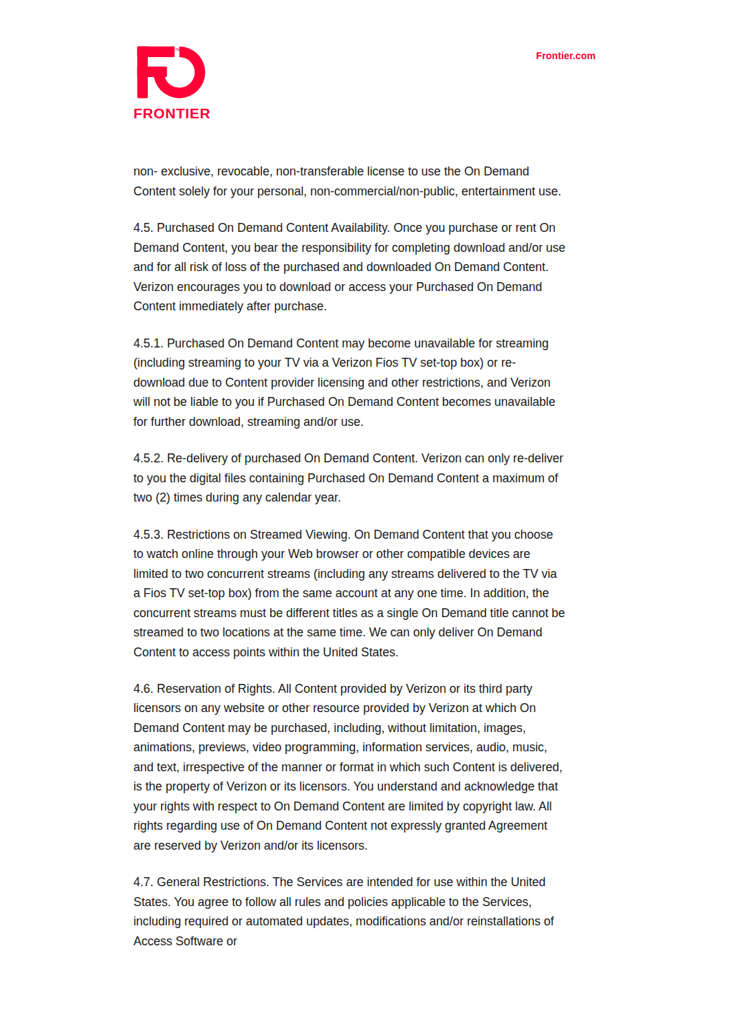Frontier.com
FRONTIER ™
non- exclusive, revocable, non-transferable license to use the On Demand Content solely for your personal, non-commercial/non-public, entertainment use.
4.5. Purchased On Demand Content Availability. Once you purchase or rent On Demand Content, you bear the responsibility for completing download and/or use and for all risk of loss of the purchased and downloaded On Demand Content. Verizon encourages you to download or access your Purchased On Demand Content immediately after purchase.
4.5.1. Purchased On Demand Content may become unavailable for streaming (including streaming to your TV via a Verizon Fios TV set-top box) or re- download due to Content provider licensing and other restrictions, and Verizon will not be liable to you if Purchased On Demand Content becomes unavailable for further download, streaming and/or use.
4.5.2. Re-delivery of purchased On Demand Content. Verizon can only re-deliver to you the digital files containing Purchased On Demand Content a maximum of two (2) times during any calendar year.
4.5.3. Restrictions on Streamed Viewing. On Demand Content that you choose to watch online through your Web browser or other compatible devices are limited to two concurrent streams (including any streams delivered to the TV via a Fios TV set-top box) from the same account at any one time. In addition, the concurrent streams must be different titles as a single On Demand title cannot be streamed to two locations at the same time. We can only deliver On Demand Content to access points within the United States.
4.6. Reservation of Rights. All Content provided by Verizon or its third party licensors on any website or other resource provided by Verizon at which On Demand Content may be purchased, including, without limitation, images, animations, previews, video programming, information services, audio, music, and text, irrespective of the manner or format in which such Content is delivered, is the property of Verizon or its licensors. You understand and acknowledge that your rights with respect to On Demand Content are limited by copyright law. All rights regarding use of On Demand Content not expressly granted Agreement are reserved by Verizon and/or its licensors.
4.7. General Restrictions. The Services are intended for use within the United States. You agree to follow all rules and policies applicable to the Services, including required or automated updates, modifications and/or reinstallations of Access Software or